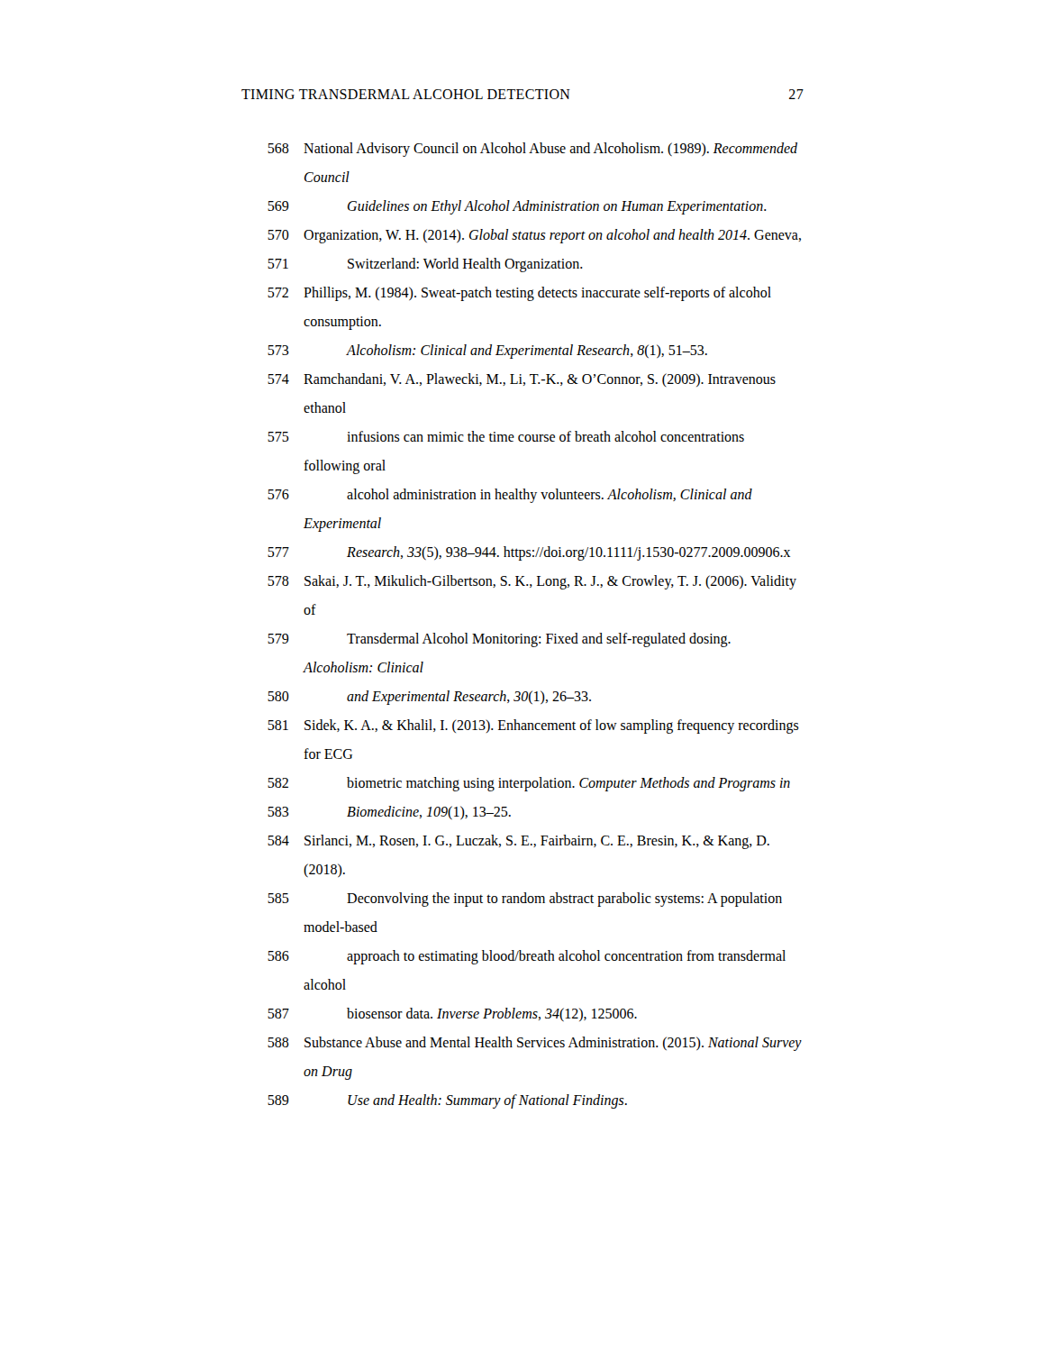Timing Transdermal Alcohol Detection 27
568 National Advisory Council on Alcohol Abuse and Alcoholism. (1989). Recommended Council
569 Guidelines on Ethyl Alcohol Administration on Human Experimentation.
570 Organization, W. H. (2014). Global status report on alcohol and health 2014. Geneva,
571 Switzerland: World Health Organization.
572 Phillips, M. (1984). Sweat-patch testing detects inaccurate self-reports of alcohol consumption.
573 Alcoholism: Clinical and Experimental Research, 8(1), 51–53.
574 Ramchandani, V. A., Plawecki, M., Li, T.-K., & O’Connor, S. (2009). Intravenous ethanol
575 infusions can mimic the time course of breath alcohol concentrations following oral
576 alcohol administration in healthy volunteers. Alcoholism, Clinical and Experimental
577 Research, 33(5), 938–944. https://doi.org/10.1111/j.1530-0277.2009.00906.x
578 Sakai, J. T., Mikulich-Gilbertson, S. K., Long, R. J., & Crowley, T. J. (2006). Validity of
579 Transdermal Alcohol Monitoring: Fixed and self-regulated dosing. Alcoholism: Clinical
580 and Experimental Research, 30(1), 26–33.
581 Sidek, K. A., & Khalil, I. (2013). Enhancement of low sampling frequency recordings for ECG
582 biometric matching using interpolation. Computer Methods and Programs in
583 Biomedicine, 109(1), 13–25.
584 Sirlanci, M., Rosen, I. G., Luczak, S. E., Fairbairn, C. E., Bresin, K., & Kang, D. (2018).
585 Deconvolving the input to random abstract parabolic systems: A population model-based
586 approach to estimating blood/breath alcohol concentration from transdermal alcohol
587 biosensor data. Inverse Problems, 34(12), 125006.
588 Substance Abuse and Mental Health Services Administration. (2015). National Survey on Drug
589 Use and Health: Summary of National Findings.